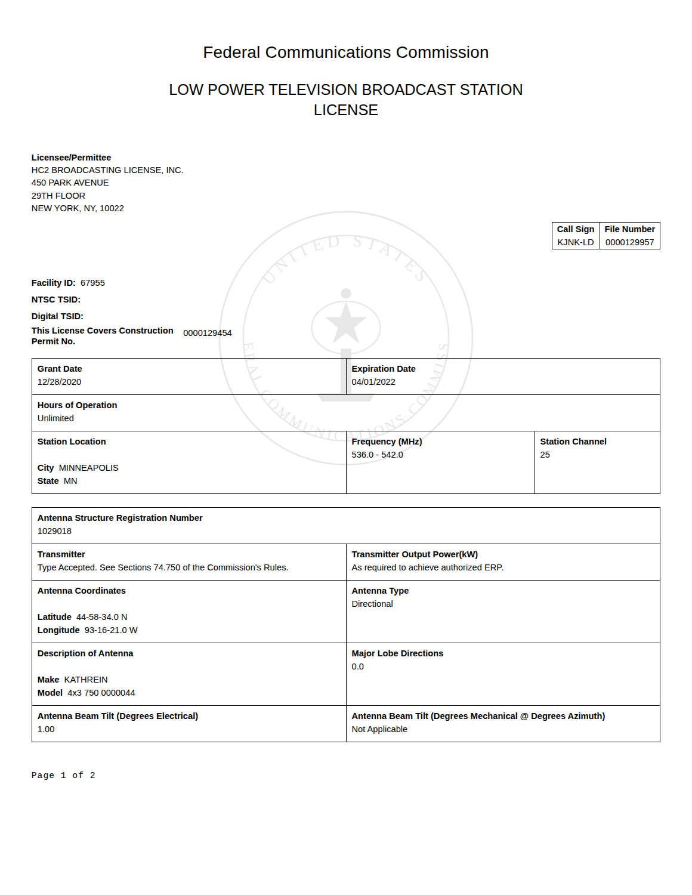UNITED STATES FEDERAL COMMUNICATIONS COMMISSION
Federal Communications Commission
LOW POWER TELEVISION BROADCAST STATION
LICENSE
Licensee/Permittee
HC2 BROADCASTING LICENSE, INC.
450 PARK AVENUE
29TH FLOOR
NEW YORK, NY, 10022
| Call Sign | File Number |
| --- | --- |
| KJNK-LD | 0000129957 |
Facility ID: 67955
NTSC TSID:
Digital TSID:
This License Covers Construction Permit No.
0000129454
| Grant Date 12/28/2020 | Expiration Date 04/01/2022 |
| Hours of Operation Unlimited |
| Station Location City MINNEAPOLIS State MN | Frequency (MHz) 536.0 - 542.0 | Station Channel 25 |
| Antenna Structure Registration Number 1029018 |
| Transmitter Type Accepted. See Sections 74.750 of the Commission's Rules. | Transmitter Output Power(kW) As required to achieve authorized ERP. |
| Antenna Coordinates Latitude 44-58-34.0 N Longitude 93-16-21.0 W | Antenna Type Directional |
| Description of Antenna Make KATHREIN Model 4x3 750 0000044 | Major Lobe Directions 0.0 |
| Antenna Beam Tilt (Degrees Electrical) 1.00 | Antenna Beam Tilt (Degrees Mechanical @ Degrees Azimuth) Not Applicable |
Page 1 of 2